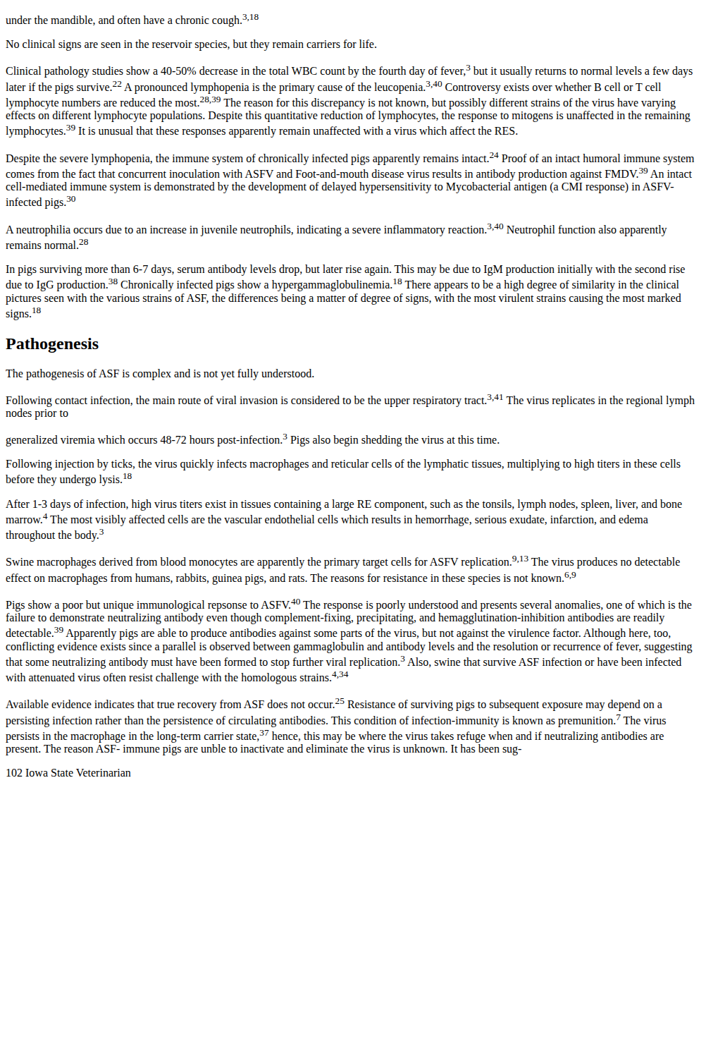under the mandible, and often have a chronic cough.3,18
No clinical signs are seen in the reservoir species, but they remain carriers for life.
Clinical pathology studies show a 40-50% decrease in the total WBC count by the fourth day of fever,3 but it usually returns to normal levels a few days later if the pigs survive.22 A pronounced lymphopenia is the primary cause of the leucopenia.3,40 Controversy exists over whether B cell or T cell lymphocyte numbers are reduced the most.28,39 The reason for this discrepancy is not known, but possibly different strains of the virus have varying effects on different lymphocyte populations. Despite this quantitative reduction of lymphocytes, the response to mitogens is unaffected in the remaining lymphocytes.39 It is unusual that these responses apparently remain unaffected with a virus which affect the RES.
Despite the severe lymphopenia, the immune system of chronically infected pigs apparently remains intact.24 Proof of an intact humoral immune system comes from the fact that concurrent inoculation with ASFV and Foot-and-mouth disease virus results in antibody production against FMDV.39 An intact cell-mediated immune system is demonstrated by the development of delayed hypersensitivity to Mycobacterial antigen (a CMI response) in ASFV-infected pigs.30
A neutrophilia occurs due to an increase in juvenile neutrophils, indicating a severe inflammatory reaction.3,40 Neutrophil function also apparently remains normal.28
In pigs surviving more than 6-7 days, serum antibody levels drop, but later rise again. This may be due to IgM production initially with the second rise due to IgG production.38 Chronically infected pigs show a hypergammaglobulinemia.18 There appears to be a high degree of similarity in the clinical pictures seen with the various strains of ASF, the differences being a matter of degree of signs, with the most virulent strains causing the most marked signs.18
Pathogenesis
The pathogenesis of ASF is complex and is not yet fully understood.
Following contact infection, the main route of viral invasion is considered to be the upper respiratory tract.3,41 The virus replicates in the regional lymph nodes prior to
generalized viremia which occurs 48-72 hours post-infection.3 Pigs also begin shedding the virus at this time.
Following injection by ticks, the virus quickly infects macrophages and reticular cells of the lymphatic tissues, multiplying to high titers in these cells before they undergo lysis.18
After 1-3 days of infection, high virus titers exist in tissues containing a large RE component, such as the tonsils, lymph nodes, spleen, liver, and bone marrow.4 The most visibly affected cells are the vascular endothelial cells which results in hemorrhage, serious exudate, infarction, and edema throughout the body.3
Swine macrophages derived from blood monocytes are apparently the primary target cells for ASFV replication.9,13 The virus produces no detectable effect on macrophages from humans, rabbits, guinea pigs, and rats. The reasons for resistance in these species is not known.6,9
Pigs show a poor but unique immunological repsonse to ASFV.40 The response is poorly understood and presents several anomalies, one of which is the failure to demonstrate neutralizing antibody even though complement-fixing, precipitating, and hemagglutination-inhibition antibodies are readily detectable.39 Apparently pigs are able to produce antibodies against some parts of the virus, but not against the virulence factor. Although here, too, conflicting evidence exists since a parallel is observed between gammaglobulin and antibody levels and the resolution or recurrence of fever, suggesting that some neutralizing antibody must have been formed to stop further viral replication.3 Also, swine that survive ASF infection or have been infected with attenuated virus often resist challenge with the homologous strains.4,34
Available evidence indicates that true recovery from ASF does not occur.25 Resistance of surviving pigs to subsequent exposure may depend on a persisting infection rather than the persistence of circulating antibodies. This condition of infection-immunity is known as premunition.7 The virus persists in the macrophage in the long-term carrier state,37 hence, this may be where the virus takes refuge when and if neutralizing antibodies are present. The reason ASF- immune pigs are unble to inactivate and eliminate the virus is unknown. It has been sug-
102 Iowa State Veterinarian